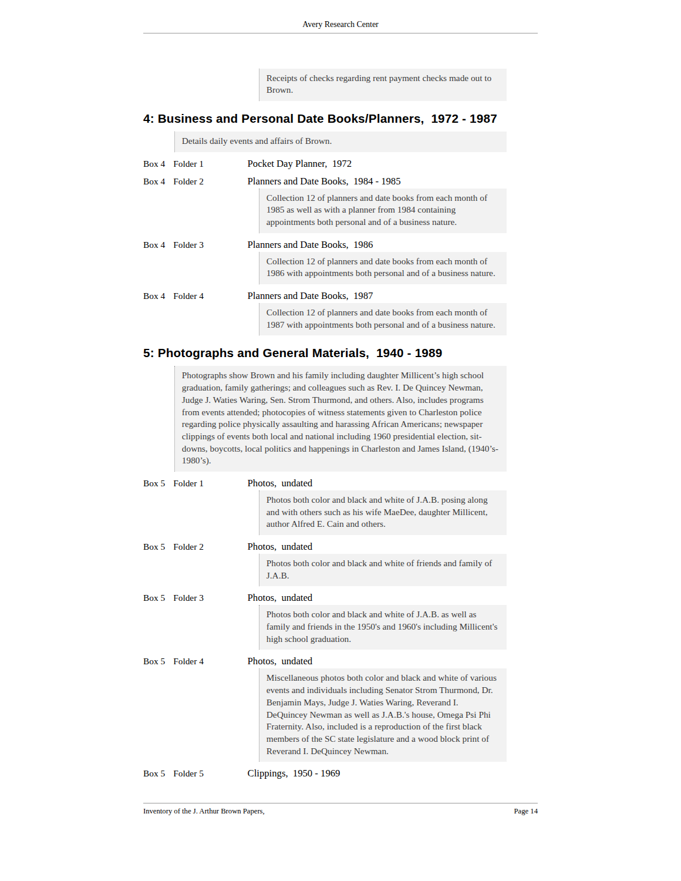Avery Research Center
Receipts of checks regarding rent payment checks made out to Brown.
4: Business and Personal Date Books/Planners, 1972 - 1987
Details daily events and affairs of Brown.
Box 4 Folder 1
Pocket Day Planner, 1972
Box 4 Folder 2
Planners and Date Books, 1984 - 1985
Collection 12 of planners and date books from each month of 1985 as well as with a planner from 1984 containing appointments both personal and of a business nature.
Box 4 Folder 3
Planners and Date Books, 1986
Collection 12 of planners and date books from each month of 1986 with appointments both personal and of a business nature.
Box 4 Folder 4
Planners and Date Books, 1987
Collection 12 of planners and date books from each month of 1987 with appointments both personal and of a business nature.
5: Photographs and General Materials, 1940 - 1989
Photographs show Brown and his family including daughter Millicent’s high school graduation, family gatherings; and colleagues such as Rev. I. De Quincey Newman, Judge J. Waties Waring, Sen. Strom Thurmond, and others. Also, includes programs from events attended; photocopies of witness statements given to Charleston police regarding police physically assaulting and harassing African Americans; newspaper clippings of events both local and national including 1960 presidential election, sit-downs, boycotts, local politics and happenings in Charleston and James Island, (1940’s-1980’s).
Box 5 Folder 1
Photos, undated
Photos both color and black and white of J.A.B. posing along and with others such as his wife MaeDee, daughter Millicent, author Alfred E. Cain and others.
Box 5 Folder 2
Photos, undated
Photos both color and black and white of friends and family of J.A.B.
Box 5 Folder 3
Photos, undated
Photos both color and black and white of J.A.B. as well as family and friends in the 1950's and 1960's including Millicent's high school graduation.
Box 5 Folder 4
Photos, undated
Miscellaneous photos both color and black and white of various events and individuals including Senator Strom Thurmond, Dr. Benjamin Mays, Judge J. Waties Waring, Reverand I. DeQuincey Newman as well as J.A.B.'s house, Omega Psi Phi Fraternity. Also, included is a reproduction of the first black members of the SC state legislature and a wood block print of Reverand I. DeQuincey Newman.
Box 5 Folder 5
Clippings, 1950 - 1969
Inventory of the J. Arthur Brown Papers,
Page 14